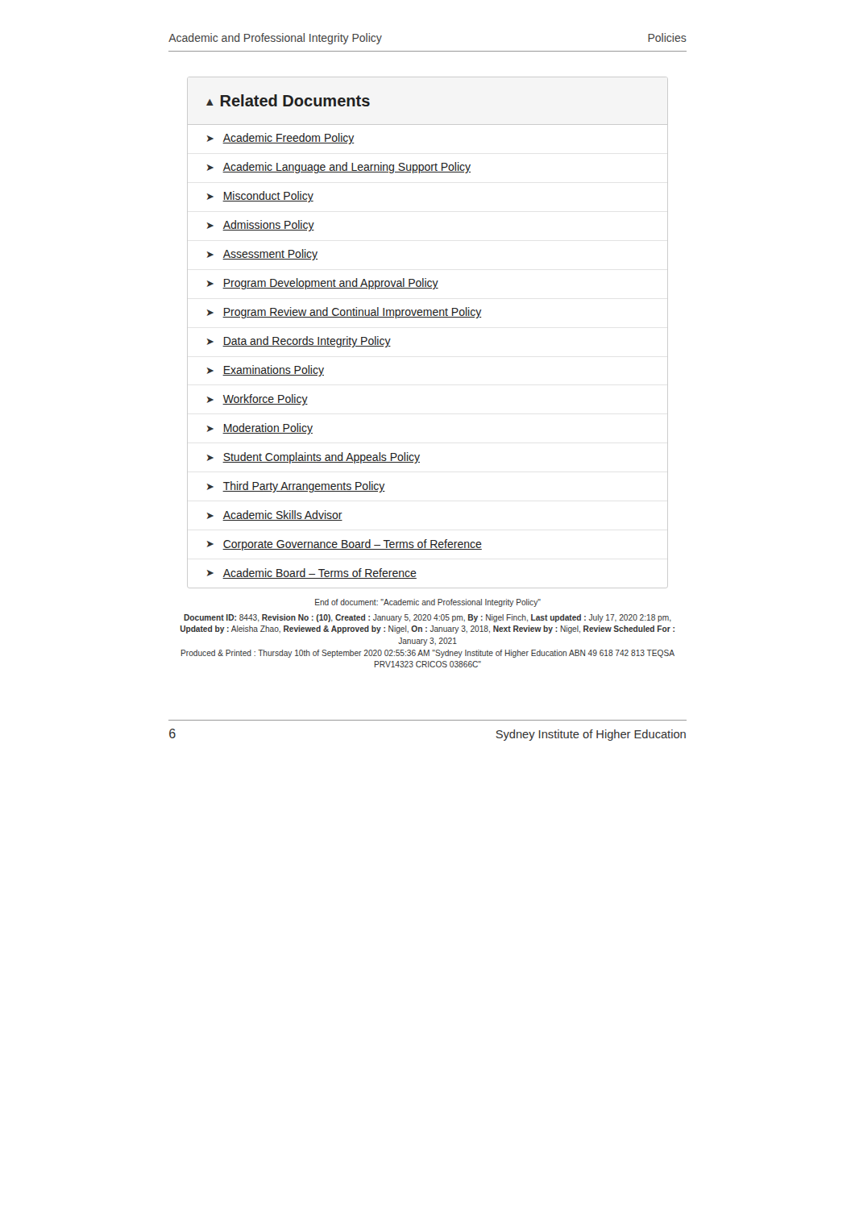Academic and Professional Integrity Policy Policies
▲Related Documents
➤Academic Freedom Policy
➤Academic Language and Learning Support Policy
➤Misconduct Policy
➤Admissions Policy
➤Assessment Policy
➤Program Development and Approval Policy
➤Program Review and Continual Improvement Policy
➤Data and Records Integrity Policy
➤Examinations Policy
➤Workforce Policy
➤Moderation Policy
➤Student Complaints and Appeals Policy
➤Third Party Arrangements Policy
➤Academic Skills Advisor
➤Corporate Governance Board – Terms of Reference
➤Academic Board – Terms of Reference
End of document: "Academic and Professional Integrity Policy"
Document ID: 8443, Revision No : (10), Created : January 5, 2020 4:05 pm, By : Nigel Finch, Last updated : July 17, 2020 2:18 pm, Updated by : Aleisha Zhao, Reviewed & Approved by : Nigel, On : January 3, 2018, Next Review by : Nigel, Review Scheduled For : January 3, 2021
Produced & Printed : Thursday 10th of September 2020 02:55:36 AM "Sydney Institute of Higher Education ABN 49 618 742 813 TEQSA PRV14323 CRICOS 03866C"
6 Sydney Institute of Higher Education